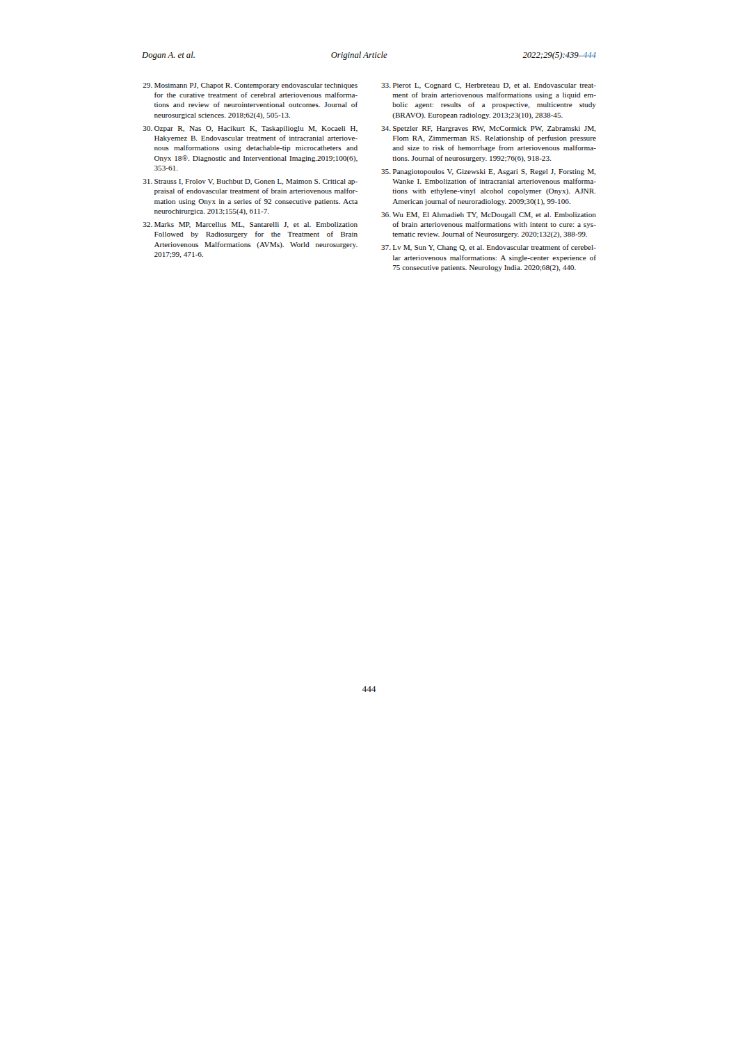Dogan A. et al.
Original Article
2022;29(5):439–444
29. Mosimann PJ, Chapot R. Contemporary endovascular techniques for the curative treatment of cerebral arteriovenous malformations and review of neurointerventional outcomes. Journal of neurosurgical sciences. 2018;62(4), 505-13.
30. Ozpar R, Nas O, Hacikurt K, Taskapilioglu M, Kocaeli H, Hakyemez B. Endovascular treatment of intracranial arteriovenous malformations using detachable-tip microcatheters and Onyx 18®. Diagnostic and Interventional Imaging.2019;100(6), 353-61.
31. Strauss I, Frolov V, Buchbut D, Gonen L, Maimon S. Critical appraisal of endovascular treatment of brain arteriovenous malformation using Onyx in a series of 92 consecutive patients. Acta neurochirurgica. 2013;155(4), 611-7.
32. Marks MP, Marcellus ML, Santarelli J, et al. Embolization Followed by Radiosurgery for the Treatment of Brain Arteriovenous Malformations (AVMs). World neurosurgery. 2017;99, 471-6.
33. Pierot L, Cognard C, Herbreteau D, et al. Endovascular treatment of brain arteriovenous malformations using a liquid embolic agent: results of a prospective, multicentre study (BRAVO). European radiology. 2013;23(10), 2838-45.
34. Spetzler RF, Hargraves RW, McCormick PW, Zabramski JM, Flom RA, Zimmerman RS. Relationship of perfusion pressure and size to risk of hemorrhage from arteriovenous malformations. Journal of neurosurgery. 1992;76(6), 918-23.
35. Panagiotopoulos V, Gizewski E, Asgari S, Regel J, Forsting M, Wanke I. Embolization of intracranial arteriovenous malformations with ethylene-vinyl alcohol copolymer (Onyx). AJNR. American journal of neuroradiology. 2009;30(1), 99-106.
36. Wu EM, El Ahmadieh TY, McDougall CM, et al. Embolization of brain arteriovenous malformations with intent to cure: a systematic review. Journal of Neurosurgery. 2020;132(2), 388-99.
37. Lv M, Sun Y, Chang Q, et al. Endovascular treatment of cerebellar arteriovenous malformations: A single-center experience of 75 consecutive patients. Neurology India. 2020;68(2), 440.
444